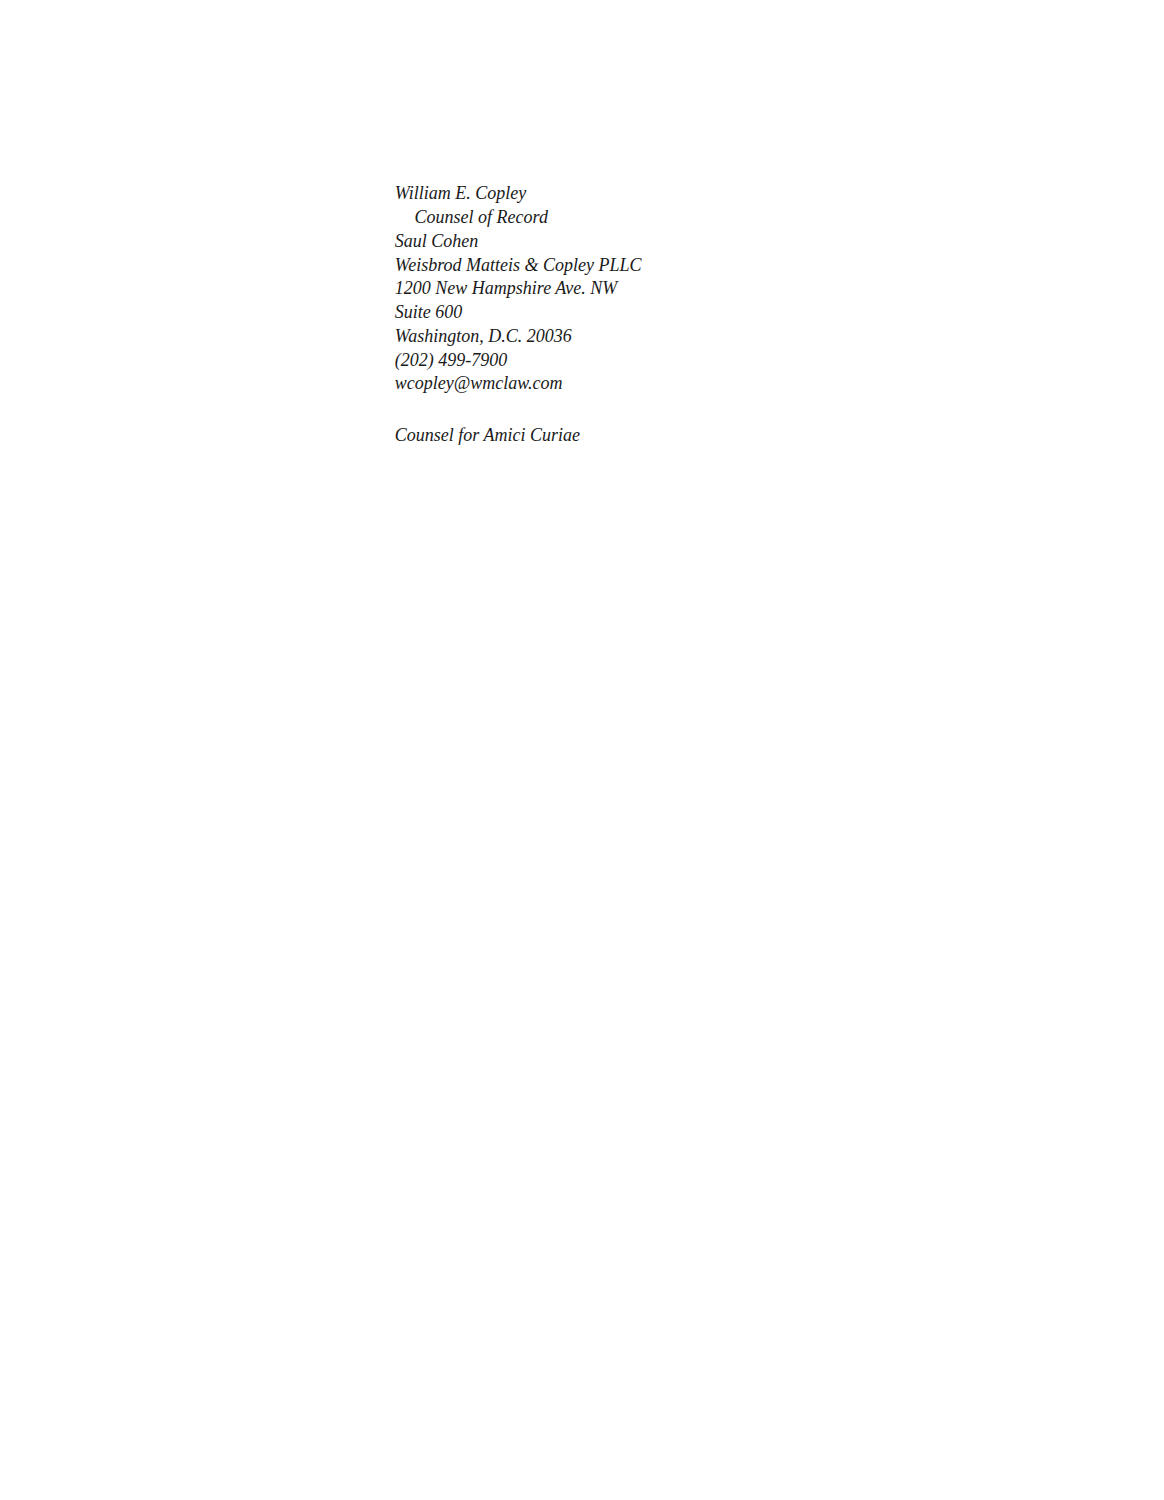William E. Copley
Counsel of Record Saul Cohen
Weisbrod Matteis & Copley PLLC
1200 New Hampshire Ave. NW
Suite 600
Washington, D.C. 20036
(202) 499-7900
wcopley@wmclaw.com Counsel for Amici Curiae